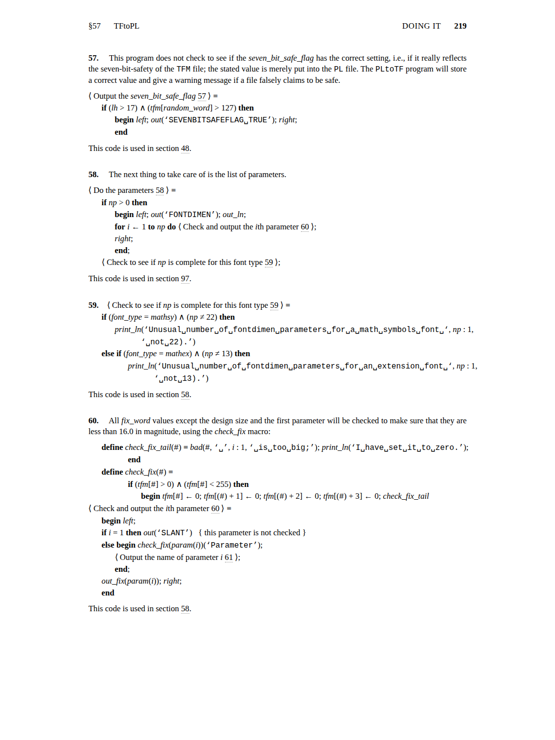§57 TFtoPL DOING IT 219
57.  This program does not check to see if the seven_bit_safe_flag has the correct setting, i.e., if it really reflects the seven-bit-safety of the TFM file; the stated value is merely put into the PL file. The PLtoTF program will store a correct value and give a warning message if a file falsely claims to be safe.
⟨ Output the seven_bit_safe_flag 57 ⟩ ≡ if (lh > 17) ∧ (tfm[random_word] > 127) then begin left; out(‘SEVENBITSAFEFLAG TRUE’); right; end
This code is used in section 48.
58.  The next thing to take care of is the list of parameters.
⟨ Do the parameters 58 ⟩ ≡ if np > 0 then begin left; out(‘FONTDIMEN’); out_ln; for i ← 1 to np do ⟨ Check and output the ith parameter 60 ⟩; right; end; ⟨ Check to see if np is complete for this font type 59 ⟩;
This code is used in section 97.
59. ⟨ Check to see if np is complete for this font type 59 ⟩ ≡ if (font_type = mathsy) ∧ (np ≠ 22) then print_ln(‘Unusual number of fontdimen parameters for a math symbols font ‘, np : 1, ‘ not 22).’) else if (font_type = mathex) ∧ (np ≠ 13) then print_ln(‘Unusual number of fontdimen parameters for an extension font ‘, np : 1, ‘ not 13).’)
This code is used in section 58.
60.  All fix_word values except the design size and the first parameter will be checked to make sure that they are less than 16.0 in magnitude, using the check_fix macro:
define check_fix_tail(#) ≡ bad(#, ‘ ’, i : 1, ‘ is too big;’); print_ln(‘I have set it to zero.’); end define check_fix(#) ≡ if (tfm[#] > 0) ∧ (tfm[#] < 255) then begin tfm[#] ← 0; tfm[(#) + 1] ← 0; tfm[(#) + 2] ← 0; tfm[(#) + 3] ← 0; check_fix_tail ⟨ Check and output the ith parameter 60 ⟩ ≡ begin left; if i = 1 then out(‘SLANT’) { this parameter is not checked } else begin check_fix(param(i))(‘Parameter’); ⟨ Output the name of parameter i 61 ⟩; end; out_fix(param(i)); right; end
This code is used in section 58.